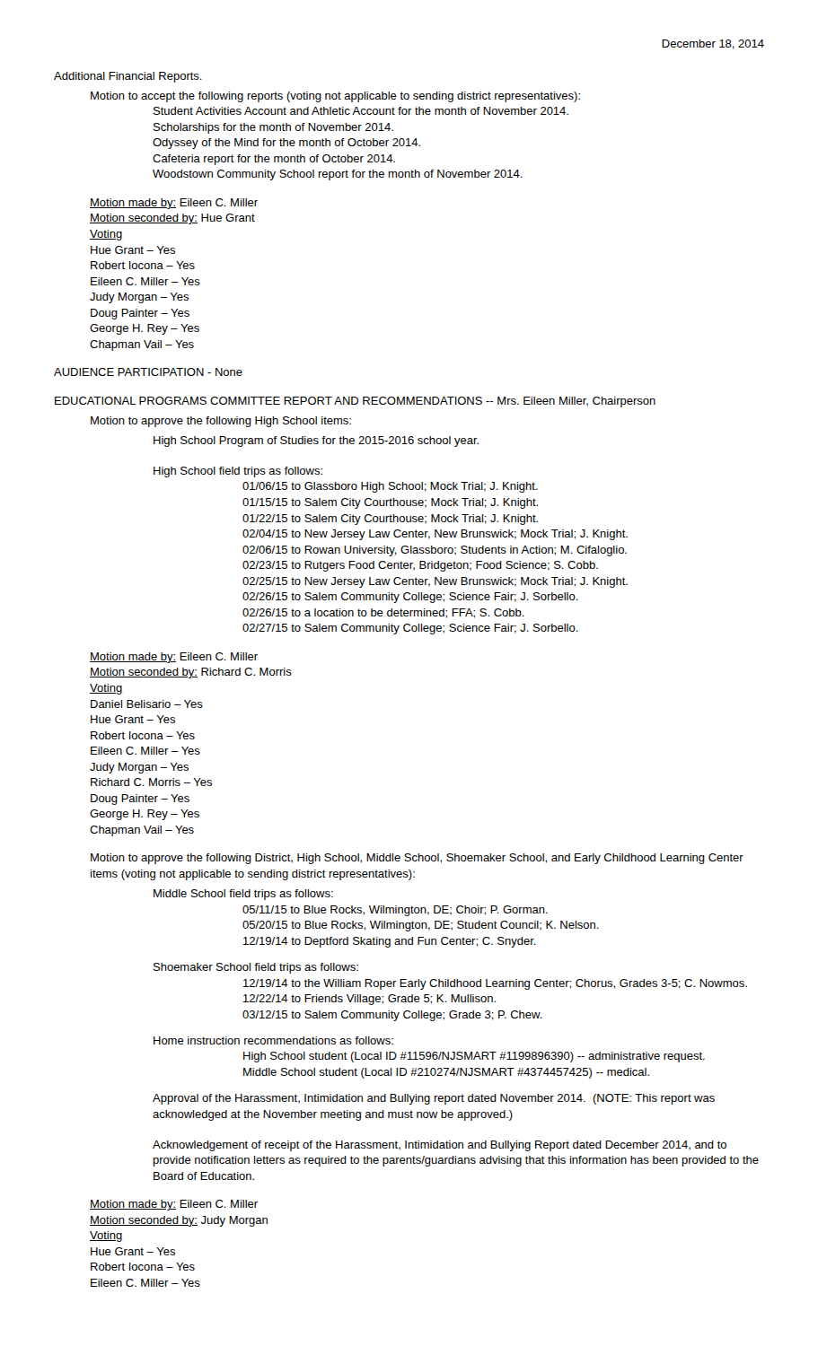December 18, 2014
Additional Financial Reports.
Motion to accept the following reports (voting not applicable to sending district representatives):
Student Activities Account and Athletic Account for the month of November 2014.
Scholarships for the month of November 2014.
Odyssey of the Mind for the month of October 2014.
Cafeteria report for the month of October 2014.
Woodstown Community School report for the month of November 2014.
Motion made by: Eileen C. Miller
Motion seconded by: Hue Grant
Voting
Hue Grant – Yes
Robert Iocona – Yes
Eileen C. Miller – Yes
Judy Morgan – Yes
Doug Painter – Yes
George H. Rey – Yes
Chapman Vail – Yes
AUDIENCE PARTICIPATION - None
EDUCATIONAL PROGRAMS COMMITTEE REPORT AND RECOMMENDATIONS -- Mrs. Eileen Miller, Chairperson
Motion to approve the following High School items:
High School Program of Studies for the 2015-2016 school year.
High School field trips as follows:
01/06/15 to Glassboro High School; Mock Trial; J. Knight.
01/15/15 to Salem City Courthouse; Mock Trial; J. Knight.
01/22/15 to Salem City Courthouse; Mock Trial; J. Knight.
02/04/15 to New Jersey Law Center, New Brunswick; Mock Trial; J. Knight.
02/06/15 to Rowan University, Glassboro; Students in Action; M. Cifaloglio.
02/23/15 to Rutgers Food Center, Bridgeton; Food Science; S. Cobb.
02/25/15 to New Jersey Law Center, New Brunswick; Mock Trial; J. Knight.
02/26/15 to Salem Community College; Science Fair; J. Sorbello.
02/26/15 to a location to be determined; FFA; S. Cobb.
02/27/15 to Salem Community College; Science Fair; J. Sorbello.
Motion made by: Eileen C. Miller
Motion seconded by: Richard C. Morris
Voting
Daniel Belisario – Yes
Hue Grant – Yes
Robert Iocona – Yes
Eileen C. Miller – Yes
Judy Morgan – Yes
Richard C. Morris – Yes
Doug Painter – Yes
George H. Rey – Yes
Chapman Vail – Yes
Motion to approve the following District, High School, Middle School, Shoemaker School, and Early Childhood Learning Center items (voting not applicable to sending district representatives):
Middle School field trips as follows:
05/11/15 to Blue Rocks, Wilmington, DE; Choir; P. Gorman.
05/20/15 to Blue Rocks, Wilmington, DE; Student Council; K. Nelson.
12/19/14 to Deptford Skating and Fun Center; C. Snyder.
Shoemaker School field trips as follows:
12/19/14 to the William Roper Early Childhood Learning Center; Chorus, Grades 3-5; C. Nowmos.
12/22/14 to Friends Village; Grade 5; K. Mullison.
03/12/15 to Salem Community College; Grade 3; P. Chew.
Home instruction recommendations as follows:
High School student (Local ID #11596/NJSMART #1199896390) -- administrative request.
Middle School student (Local ID #210274/NJSMART #4374457425) -- medical.
Approval of the Harassment, Intimidation and Bullying report dated November 2014. (NOTE: This report was acknowledged at the November meeting and must now be approved.)
Acknowledgement of receipt of the Harassment, Intimidation and Bullying Report dated December 2014, and to provide notification letters as required to the parents/guardians advising that this information has been provided to the Board of Education.
Motion made by: Eileen C. Miller
Motion seconded by: Judy Morgan
Voting
Hue Grant – Yes
Robert Iocona – Yes
Eileen C. Miller – Yes